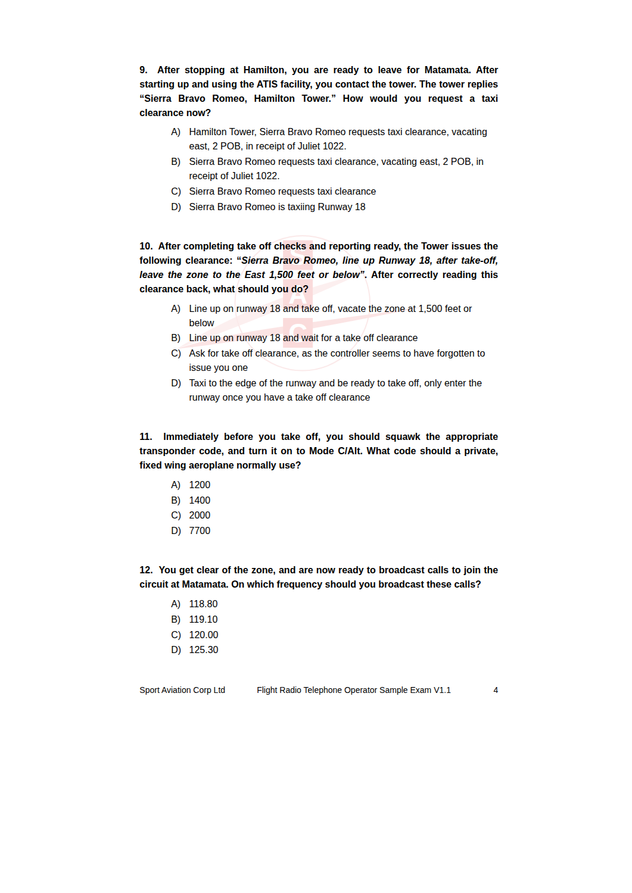S A C
9. After stopping at Hamilton, you are ready to leave for Matamata. After starting up and using the ATIS facility, you contact the tower. The tower replies “Sierra Bravo Romeo, Hamilton Tower.” How would you request a taxi clearance now?
A) Hamilton Tower, Sierra Bravo Romeo requests taxi clearance, vacating east, 2 POB, in receipt of Juliet 1022.
B) Sierra Bravo Romeo requests taxi clearance, vacating east, 2 POB, in receipt of Juliet 1022.
C) Sierra Bravo Romeo requests taxi clearance
D) Sierra Bravo Romeo is taxiing Runway 18
10. After completing take off checks and reporting ready, the Tower issues the following clearance: “Sierra Bravo Romeo, line up Runway 18, after take-off, leave the zone to the East 1,500 feet or below”. After correctly reading this clearance back, what should you do?
A) Line up on runway 18 and take off, vacate the zone at 1,500 feet or below
B) Line up on runway 18 and wait for a take off clearance
C) Ask for take off clearance, as the controller seems to have forgotten to issue you one
D) Taxi to the edge of the runway and be ready to take off, only enter the runway once you have a take off clearance
11. Immediately before you take off, you should squawk the appropriate transponder code, and turn it on to Mode C/Alt. What code should a private, fixed wing aeroplane normally use?
A) 1200
B) 1400
C) 2000
D) 7700
12. You get clear of the zone, and are now ready to broadcast calls to join the circuit at Matamata. On which frequency should you broadcast these calls?
A) 118.80
B) 119.10
C) 120.00
D) 125.30
Sport Aviation Corp Ltd Flight Radio Telephone Operator Sample Exam V1.1 4